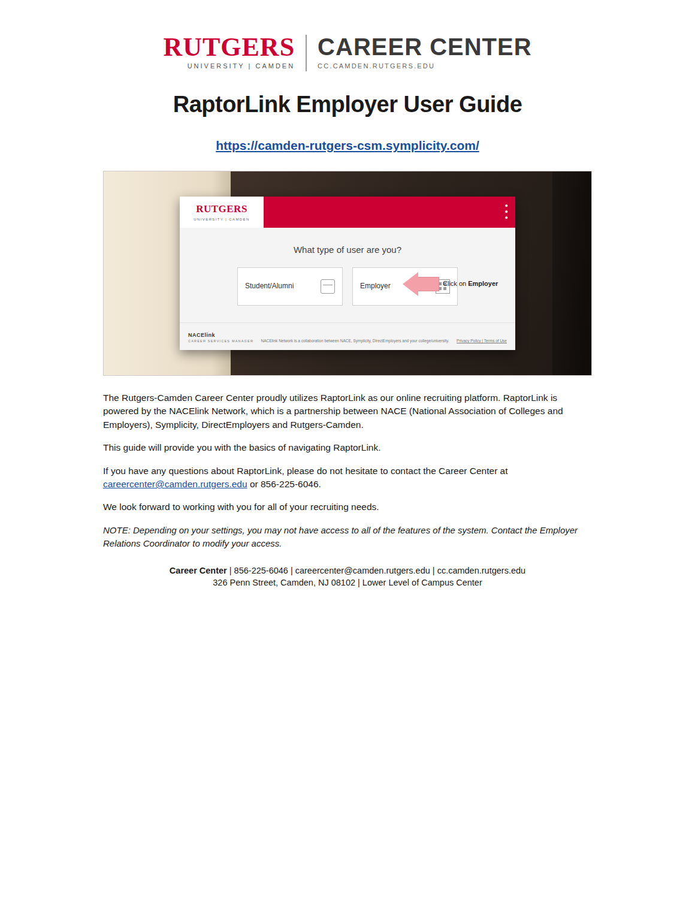RUTGERS
UNIVERSITY | CAMDEN
CAREER CENTER
CC.CAMDEN.RUTGERS.EDU
RaptorLink Employer User Guide
https://camden-rutgers-csm.symplicity.com/
RUTGERS
UNIVERSITY | CAMDEN
●
●
●
What type of user are you?
Student/Alumni
Employer
Click on Employer
NACElink CAREER SERVICES MANAGER
NACElink Network is a collaboration between NACE, Symplicity, DirectEmployers and your college/university.
Privacy Policy | Terms of Use
The Rutgers-Camden Career Center proudly utilizes RaptorLink as our online recruiting platform. RaptorLink is powered by the NACElink Network, which is a partnership between NACE (National Association of Colleges and Employers), Symplicity, DirectEmployers and Rutgers-Camden.
This guide will provide you with the basics of navigating RaptorLink.
If you have any questions about RaptorLink, please do not hesitate to contact the Career Center at careercenter@camden.rutgers.edu or 856-225-6046.
We look forward to working with you for all of your recruiting needs.
NOTE: Depending on your settings, you may not have access to all of the features of the system. Contact the Employer Relations Coordinator to modify your access.
Career Center | 856-225-6046 | careercenter@camden.rutgers.edu | cc.camden.rutgers.edu
326 Penn Street, Camden, NJ 08102 | Lower Level of Campus Center